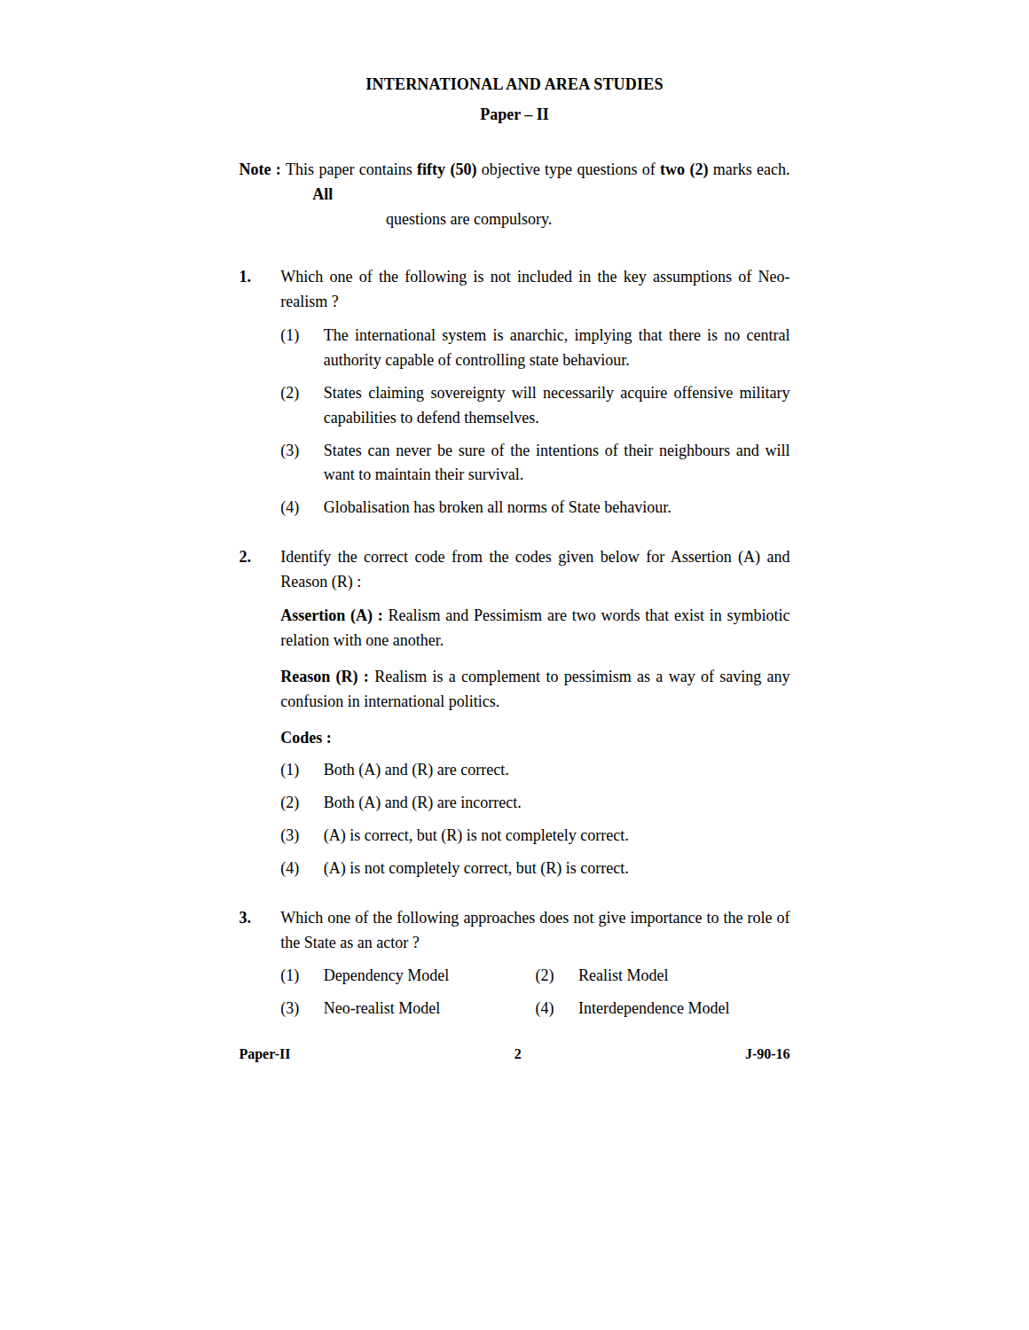INTERNATIONAL AND AREA STUDIES
Paper – II
Note : This paper contains fifty (50) objective type questions of two (2) marks each. All questions are compulsory.
1.
Which one of the following is not included in the key assumptions of Neo-realism ?
(1) The international system is anarchic, implying that there is no central authority capable of controlling state behaviour.
(2) States claiming sovereignty will necessarily acquire offensive military capabilities to defend themselves.
(3) States can never be sure of the intentions of their neighbours and will want to maintain their survival.
(4) Globalisation has broken all norms of State behaviour.
2.
Identify the correct code from the codes given below for Assertion (A) and Reason (R) :
Assertion (A) : Realism and Pessimism are two words that exist in symbiotic relation with one another.
Reason (R) : Realism is a complement to pessimism as a way of saving any confusion in international politics.
Codes :
(1) Both (A) and (R) are correct.
(2) Both (A) and (R) are incorrect.
(3)(A) is correct, but (R) is not completely correct.
(4)(A) is not completely correct, but (R) is correct.
3.
Which one of the following approaches does not give importance to the role of the State as an actor ?
(1) Dependency Model
(2) Realist Model
(3) Neo-realist Model
(4) Interdependence Model
Paper-II J-90-16
2